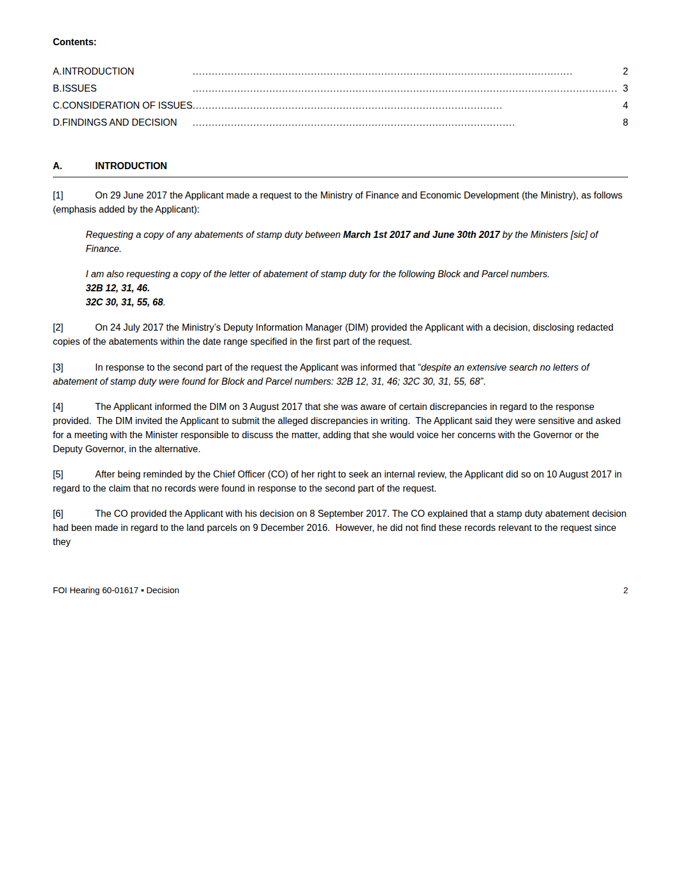Contents:
| A. | INTRODUCTION | ....................................................................................................................... | 2 |
| B. | ISSUES | ..................................................................................................................................... | 3 |
| C. | CONSIDERATION OF ISSUES | ................................................................................................. | 4 |
| D. | FINDINGS AND DECISION | ..................................................................................................... | 8 |
A. INTRODUCTION
[1] On 29 June 2017 the Applicant made a request to the Ministry of Finance and Economic Development (the Ministry), as follows (emphasis added by the Applicant):
Requesting a copy of any abatements of stamp duty between March 1st 2017 and June 30th 2017 by the Ministers [sic] of Finance.
I am also requesting a copy of the letter of abatement of stamp duty for the following Block and Parcel numbers.
32B 12, 31, 46.
32C 30, 31, 55, 68.
[2] On 24 July 2017 the Ministry’s Deputy Information Manager (DIM) provided the Applicant with a decision, disclosing redacted copies of the abatements within the date range specified in the first part of the request.
[3] In response to the second part of the request the Applicant was informed that “despite an extensive search no letters of abatement of stamp duty were found for Block and Parcel numbers: 32B 12, 31, 46; 32C 30, 31, 55, 68”.
[4] The Applicant informed the DIM on 3 August 2017 that she was aware of certain discrepancies in regard to the response provided. The DIM invited the Applicant to submit the alleged discrepancies in writing. The Applicant said they were sensitive and asked for a meeting with the Minister responsible to discuss the matter, adding that she would voice her concerns with the Governor or the Deputy Governor, in the alternative.
[5] After being reminded by the Chief Officer (CO) of her right to seek an internal review, the Applicant did so on 10 August 2017 in regard to the claim that no records were found in response to the second part of the request.
[6] The CO provided the Applicant with his decision on 8 September 2017. The CO explained that a stamp duty abatement decision had been made in regard to the land parcels on 9 December 2016. However, he did not find these records relevant to the request since they
FOI Hearing 60-01617 ▪ Decision 2